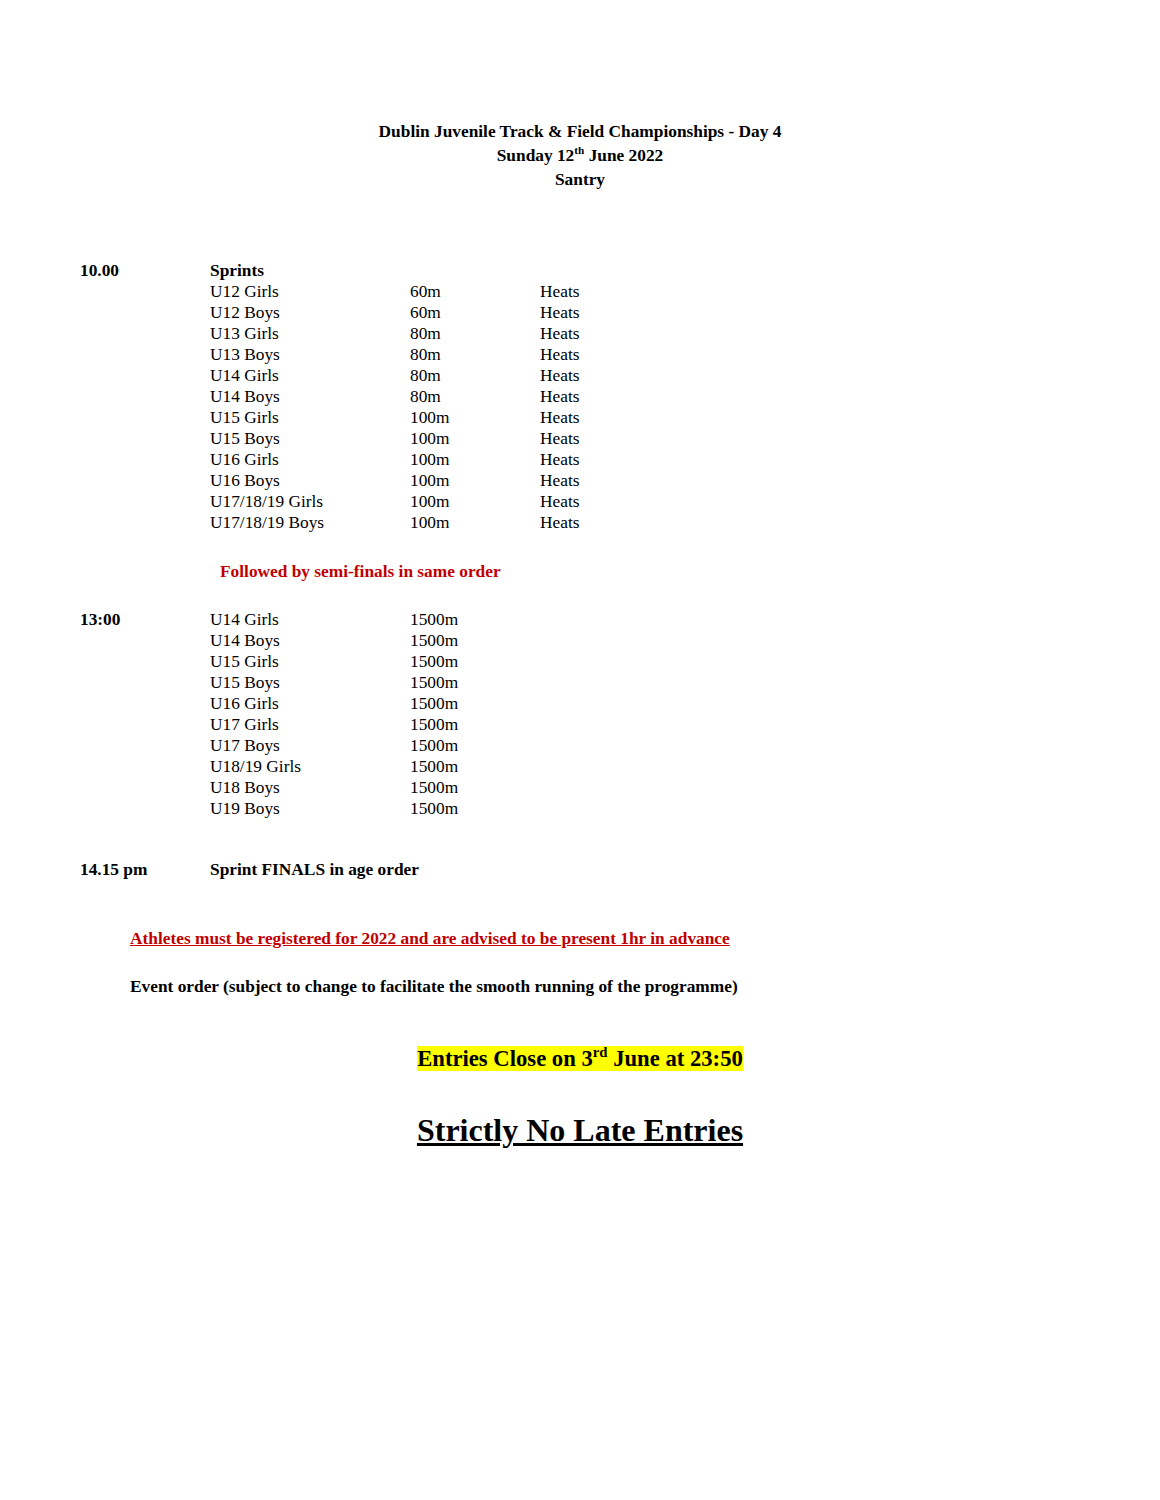Dublin Juvenile Track & Field Championships - Day 4
Sunday 12th June 2022
Santry
| 10.00 | Sprints |
| | U12 Girls | 60m | Heats |
| | U12 Boys | 60m | Heats |
| | U13 Girls | 80m | Heats |
| | U13 Boys | 80m | Heats |
| | U14 Girls | 80m | Heats |
| | U14 Boys | 80m | Heats |
| | U15 Girls | 100m | Heats |
| | U15 Boys | 100m | Heats |
| | U16 Girls | 100m | Heats |
| | U16 Boys | 100m | Heats |
| | U17/18/19 Girls | 100m | Heats |
| | U17/18/19 Boys | 100m | Heats |
Followed by semi-finals in same order
| 13:00 | U14 Girls | 1500m |
| | U14 Boys | 1500m |
| | U15 Girls | 1500m |
| | U15 Boys | 1500m |
| | U16 Girls | 1500m |
| | U17 Girls | 1500m |
| | U17 Boys | 1500m |
| | U18/19 Girls | 1500m |
| | U18 Boys | 1500m |
| | U19 Boys | 1500m |
| 14.15 pm | Sprint FINALS in age order |
Athletes must be registered for 2022 and are advised to be present 1hr in advance
Event order (subject to change to facilitate the smooth running of the programme)
Entries Close on 3rd June at 23:50
Strictly No Late Entries